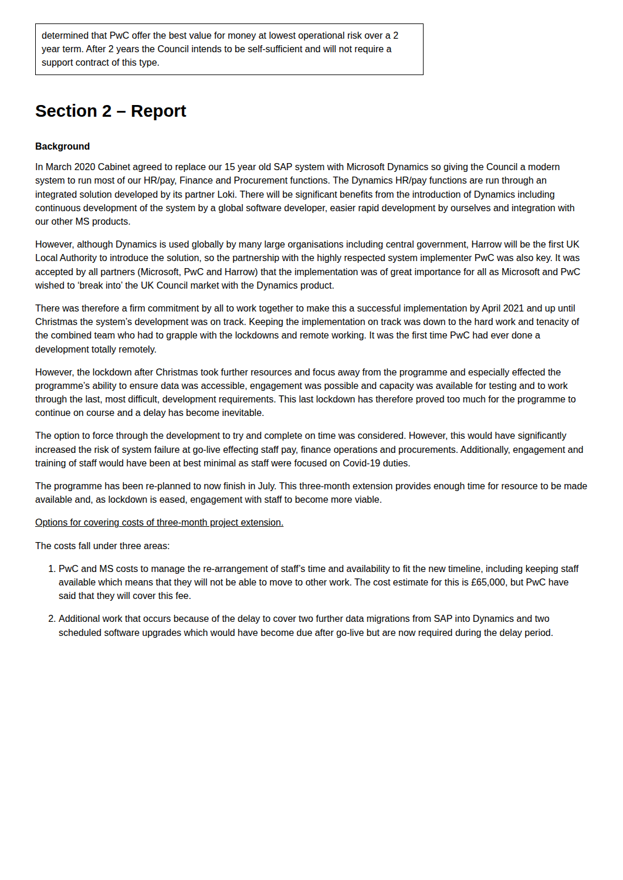determined that PwC offer the best value for money at lowest operational risk over a 2 year term. After 2 years the Council intends to be self-sufficient and will not require a support contract of this type.
Section 2 – Report
Background
In March 2020 Cabinet agreed to replace our 15 year old SAP system with Microsoft Dynamics so giving the Council a modern system to run most of our HR/pay, Finance and Procurement functions. The Dynamics HR/pay functions are run through an integrated solution developed by its partner Loki. There will be significant benefits from the introduction of Dynamics including continuous development of the system by a global software developer, easier rapid development by ourselves and integration with our other MS products.
However, although Dynamics is used globally by many large organisations including central government, Harrow will be the first UK Local Authority to introduce the solution, so the partnership with the highly respected system implementer PwC was also key. It was accepted by all partners (Microsoft, PwC and Harrow) that the implementation was of great importance for all as Microsoft and PwC wished to ‘break into’ the UK Council market with the Dynamics product.
There was therefore a firm commitment by all to work together to make this a successful implementation by April 2021 and up until Christmas the system’s development was on track. Keeping the implementation on track was down to the hard work and tenacity of the combined team who had to grapple with the lockdowns and remote working. It was the first time PwC had ever done a development totally remotely.
However, the lockdown after Christmas took further resources and focus away from the programme and especially effected the programme’s ability to ensure data was accessible, engagement was possible and capacity was available for testing and to work through the last, most difficult, development requirements. This last lockdown has therefore proved too much for the programme to continue on course and a delay has become inevitable.
The option to force through the development to try and complete on time was considered. However, this would have significantly increased the risk of system failure at go-live effecting staff pay, finance operations and procurements. Additionally, engagement and training of staff would have been at best minimal as staff were focused on Covid-19 duties.
The programme has been re-planned to now finish in July. This three-month extension provides enough time for resource to be made available and, as lockdown is eased, engagement with staff to become more viable.
Options for covering costs of three-month project extension.
The costs fall under three areas:
PwC and MS costs to manage the re-arrangement of staff’s time and availability to fit the new timeline, including keeping staff available which means that they will not be able to move to other work. The cost estimate for this is £65,000, but PwC have said that they will cover this fee.
Additional work that occurs because of the delay to cover two further data migrations from SAP into Dynamics and two scheduled software upgrades which would have become due after go-live but are now required during the delay period.